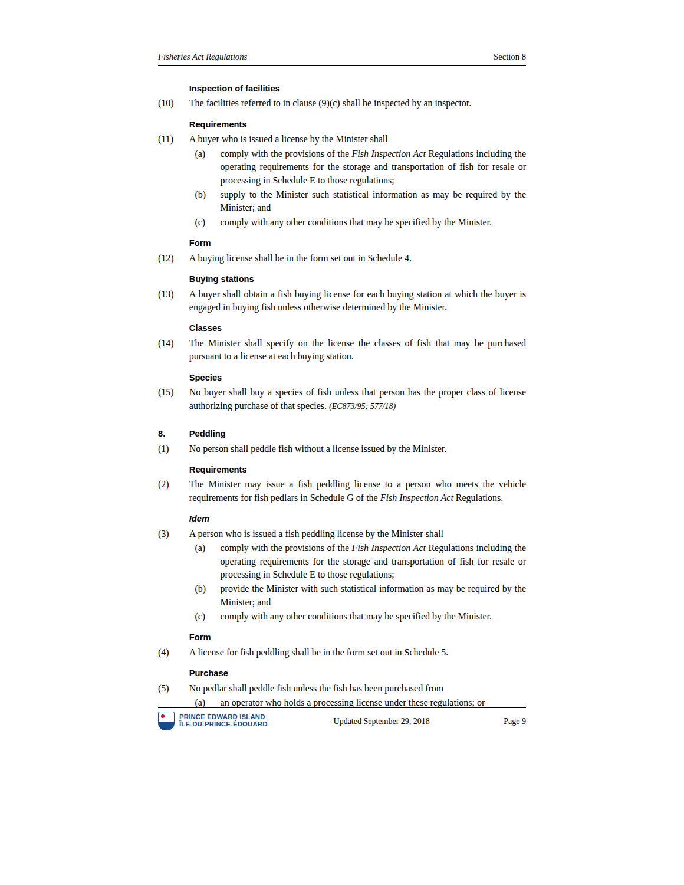Fisheries Act Regulations
Section 8
Inspection of facilities
(10)
The facilities referred to in clause (9)(c) shall be inspected by an inspector.
Requirements
(11)
A buyer who is issued a license by the Minister shall
(a)
comply with the provisions of the Fish Inspection Act Regulations including the operating requirements for the storage and transportation of fish for resale or processing in Schedule E to those regulations;
(b)
supply to the Minister such statistical information as may be required by the Minister; and
(c)
comply with any other conditions that may be specified by the Minister.
Form
(12)
A buying license shall be in the form set out in Schedule 4.
Buying stations
(13)
A buyer shall obtain a fish buying license for each buying station at which the buyer is engaged in buying fish unless otherwise determined by the Minister.
Classes
(14)
The Minister shall specify on the license the classes of fish that may be purchased pursuant to a license at each buying station.
Species
(15)
No buyer shall buy a species of fish unless that person has the proper class of license authorizing purchase of that species. (EC873/95; 577/18)
8.
Peddling
(1)
No person shall peddle fish without a license issued by the Minister.
Requirements
(2)
The Minister may issue a fish peddling license to a person who meets the vehicle requirements for fish pedlars in Schedule G of the Fish Inspection Act Regulations.
Idem
(3)
A person who is issued a fish peddling license by the Minister shall
(a)
comply with the provisions of the Fish Inspection Act Regulations including the operating requirements for the storage and transportation of fish for resale or processing in Schedule E to those regulations;
(b)
provide the Minister with such statistical information as may be required by the Minister; and
(c)
comply with any other conditions that may be specified by the Minister.
Form
(4)
A license for fish peddling shall be in the form set out in Schedule 5.
Purchase
(5)
No pedlar shall peddle fish unless the fish has been purchased from
(a)
an operator who holds a processing license under these regulations; or
PRINCE EDWARD ISLAND
ÎLE-DU-PRINCE-ÉDOUARD
Updated September 29, 2018
Page 9